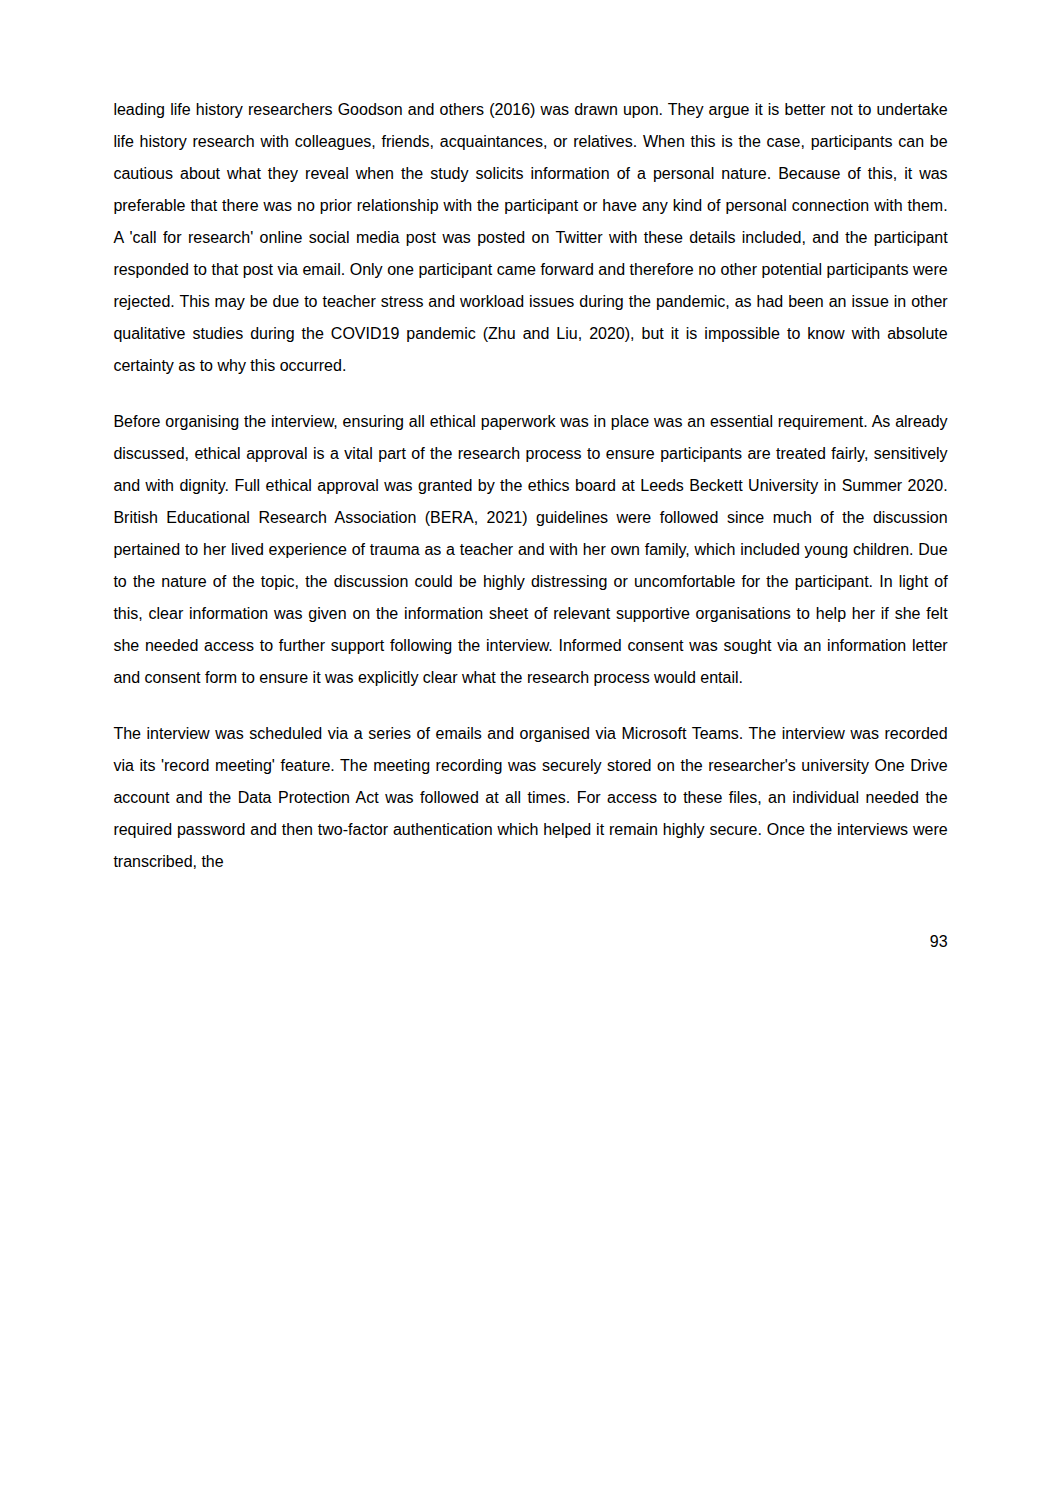leading life history researchers Goodson and others (2016) was drawn upon. They argue it is better not to undertake life history research with colleagues, friends, acquaintances, or relatives. When this is the case, participants can be cautious about what they reveal when the study solicits information of a personal nature. Because of this, it was preferable that there was no prior relationship with the participant or have any kind of personal connection with them. A 'call for research' online social media post was posted on Twitter with these details included, and the participant responded to that post via email. Only one participant came forward and therefore no other potential participants were rejected. This may be due to teacher stress and workload issues during the pandemic, as had been an issue in other qualitative studies during the COVID19 pandemic (Zhu and Liu, 2020), but it is impossible to know with absolute certainty as to why this occurred.
Before organising the interview, ensuring all ethical paperwork was in place was an essential requirement. As already discussed, ethical approval is a vital part of the research process to ensure participants are treated fairly, sensitively and with dignity. Full ethical approval was granted by the ethics board at Leeds Beckett University in Summer 2020. British Educational Research Association (BERA, 2021) guidelines were followed since much of the discussion pertained to her lived experience of trauma as a teacher and with her own family, which included young children. Due to the nature of the topic, the discussion could be highly distressing or uncomfortable for the participant. In light of this, clear information was given on the information sheet of relevant supportive organisations to help her if she felt she needed access to further support following the interview. Informed consent was sought via an information letter and consent form to ensure it was explicitly clear what the research process would entail.
The interview was scheduled via a series of emails and organised via Microsoft Teams. The interview was recorded via its 'record meeting' feature. The meeting recording was securely stored on the researcher's university One Drive account and the Data Protection Act was followed at all times. For access to these files, an individual needed the required password and then two-factor authentication which helped it remain highly secure. Once the interviews were transcribed, the
93